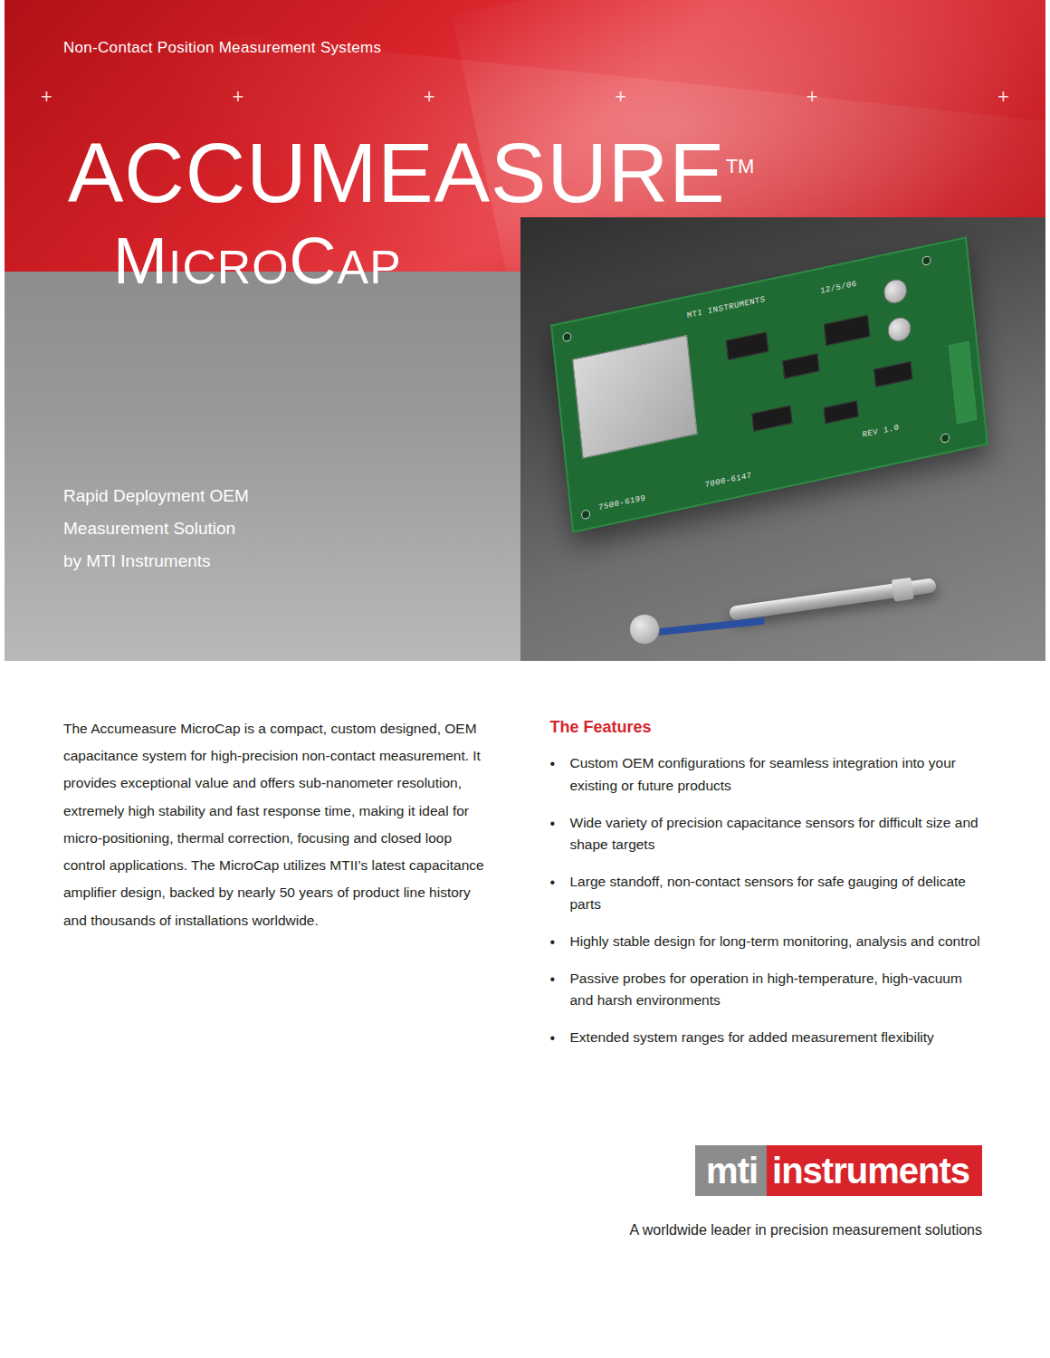Non-Contact Position Measurement Systems
++++++
ACCUMEASURETM
MICROCAP
MTI INSTRUMENTS
12/5/06
REV 1.0
7500-6199
7000-6147
Rapid Deployment OEM
Measurement Solution
by MTI Instruments
The Accumeasure MicroCap is a compact, custom designed, OEM capacitance system for high-precision non-contact measurement. It provides exceptional value and offers sub-nanometer resolution, extremely high stability and fast response time, making it ideal for micro-positioning, thermal correction, focusing and closed loop control applications. The MicroCap utilizes MTII’s latest capacitance amplifier design, backed by nearly 50 years of product line history and thousands of installations worldwide.
The Features
Custom OEM configurations for seamless integration into your existing or future products
Wide variety of precision capacitance sensors for difficult size and shape targets
Large standoff, non-contact sensors for safe gauging of delicate parts
Highly stable design for long-term monitoring, analysis and control
Passive probes for operation in high-temperature, high-vacuum and harsh environments
Extended system ranges for added measurement flexibility
mti instruments
A worldwide leader in precision measurement solutions